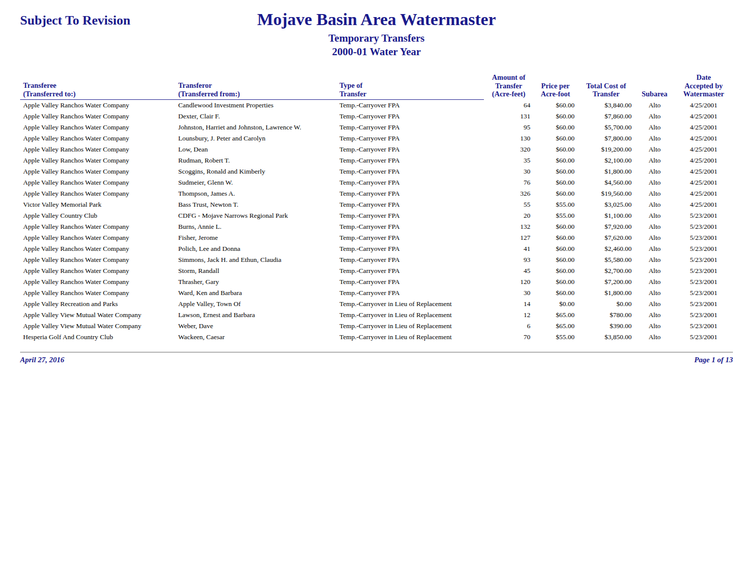Subject To Revision
Mojave Basin Area Watermaster
Temporary Transfers
2000-01 Water Year
| Transferee (Transferred to:) | Transferor (Transferred from:) | Type of Transfer | Amount of Transfer (Acre-feet) | Price per Acre-foot | Total Cost of Transfer | Subarea | Date Accepted by Watermaster |
| --- | --- | --- | --- | --- | --- | --- | --- |
| Apple Valley Ranchos Water Company | Candlewood Investment Properties | Temp.-Carryover FPA | 64 | $60.00 | $3,840.00 | Alto | 4/25/2001 |
| Apple Valley Ranchos Water Company | Dexter, Clair F. | Temp.-Carryover FPA | 131 | $60.00 | $7,860.00 | Alto | 4/25/2001 |
| Apple Valley Ranchos Water Company | Johnston, Harriet and Johnston, Lawrence W. | Temp.-Carryover FPA | 95 | $60.00 | $5,700.00 | Alto | 4/25/2001 |
| Apple Valley Ranchos Water Company | Lounsbury, J. Peter and Carolyn | Temp.-Carryover FPA | 130 | $60.00 | $7,800.00 | Alto | 4/25/2001 |
| Apple Valley Ranchos Water Company | Low, Dean | Temp.-Carryover FPA | 320 | $60.00 | $19,200.00 | Alto | 4/25/2001 |
| Apple Valley Ranchos Water Company | Rudman, Robert T. | Temp.-Carryover FPA | 35 | $60.00 | $2,100.00 | Alto | 4/25/2001 |
| Apple Valley Ranchos Water Company | Scoggins, Ronald and Kimberly | Temp.-Carryover FPA | 30 | $60.00 | $1,800.00 | Alto | 4/25/2001 |
| Apple Valley Ranchos Water Company | Sudmeier, Glenn W. | Temp.-Carryover FPA | 76 | $60.00 | $4,560.00 | Alto | 4/25/2001 |
| Apple Valley Ranchos Water Company | Thompson, James A. | Temp.-Carryover FPA | 326 | $60.00 | $19,560.00 | Alto | 4/25/2001 |
| Victor Valley Memorial Park | Bass Trust, Newton T. | Temp.-Carryover FPA | 55 | $55.00 | $3,025.00 | Alto | 4/25/2001 |
| Apple Valley Country Club | CDFG - Mojave Narrows Regional Park | Temp.-Carryover FPA | 20 | $55.00 | $1,100.00 | Alto | 5/23/2001 |
| Apple Valley Ranchos Water Company | Burns, Annie L. | Temp.-Carryover FPA | 132 | $60.00 | $7,920.00 | Alto | 5/23/2001 |
| Apple Valley Ranchos Water Company | Fisher, Jerome | Temp.-Carryover FPA | 127 | $60.00 | $7,620.00 | Alto | 5/23/2001 |
| Apple Valley Ranchos Water Company | Polich, Lee and Donna | Temp.-Carryover FPA | 41 | $60.00 | $2,460.00 | Alto | 5/23/2001 |
| Apple Valley Ranchos Water Company | Simmons, Jack H. and Ethun, Claudia | Temp.-Carryover FPA | 93 | $60.00 | $5,580.00 | Alto | 5/23/2001 |
| Apple Valley Ranchos Water Company | Storm, Randall | Temp.-Carryover FPA | 45 | $60.00 | $2,700.00 | Alto | 5/23/2001 |
| Apple Valley Ranchos Water Company | Thrasher, Gary | Temp.-Carryover FPA | 120 | $60.00 | $7,200.00 | Alto | 5/23/2001 |
| Apple Valley Ranchos Water Company | Ward, Ken and Barbara | Temp.-Carryover FPA | 30 | $60.00 | $1,800.00 | Alto | 5/23/2001 |
| Apple Valley Recreation and Parks | Apple Valley, Town Of | Temp.-Carryover in Lieu of Replacement | 14 | $0.00 | $0.00 | Alto | 5/23/2001 |
| Apple Valley View Mutual Water Company | Lawson, Ernest and Barbara | Temp.-Carryover in Lieu of Replacement | 12 | $65.00 | $780.00 | Alto | 5/23/2001 |
| Apple Valley View Mutual Water Company | Weber, Dave | Temp.-Carryover in Lieu of Replacement | 6 | $65.00 | $390.00 | Alto | 5/23/2001 |
| Hesperia Golf And Country Club | Wackeen, Caesar | Temp.-Carryover in Lieu of Replacement | 70 | $55.00 | $3,850.00 | Alto | 5/23/2001 |
April 27, 2016 Page 1 of 13